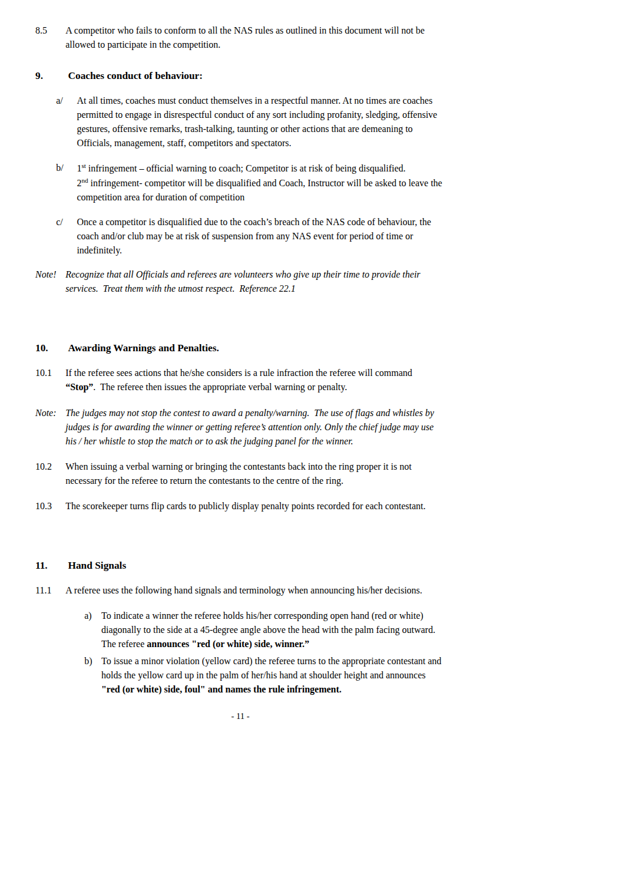8.5
A competitor who fails to conform to all the NAS rules as outlined in this document will not be allowed to participate in the competition.
9. Coaches conduct of behaviour:
a/
At all times, coaches must conduct themselves in a respectful manner. At no times are coaches permitted to engage in disrespectful conduct of any sort including profanity, sledging, offensive gestures, offensive remarks, trash-talking, taunting or other actions that are demeaning to Officials, management, staff, competitors and spectators.
b/
1st infringement – official warning to coach; Competitor is at risk of being disqualified.
2nd infringement- competitor will be disqualified and Coach, Instructor will be asked to leave the competition area for duration of competition
c/
Once a competitor is disqualified due to the coach’s breach of the NAS code of behaviour, the coach and/or club may be at risk of suspension from any NAS event for period of time or indefinitely.
Note!
Recognize that all Officials and referees are volunteers who give up their time to provide their services. Treat them with the utmost respect. Reference 22.1
10. Awarding Warnings and Penalties.
10.1
If the referee sees actions that he/she considers is a rule infraction the referee will command “Stop”. The referee then issues the appropriate verbal warning or penalty.
Note:
The judges may not stop the contest to award a penalty/warning. The use of flags and whistles by judges is for awarding the winner or getting referee’s attention only. Only the chief judge may use his / her whistle to stop the match or to ask the judging panel for the winner.
10.2
When issuing a verbal warning or bringing the contestants back into the ring proper it is not necessary for the referee to return the contestants to the centre of the ring.
10.3
The scorekeeper turns flip cards to publicly display penalty points recorded for each contestant.
11. Hand Signals
11.1
A referee uses the following hand signals and terminology when announcing his/her decisions.
a)
To indicate a winner the referee holds his/her corresponding open hand (red or white) diagonally to the side at a 45-degree angle above the head with the palm facing outward. The referee announces "red (or white) side, winner.”
b)
To issue a minor violation (yellow card) the referee turns to the appropriate contestant and holds the yellow card up in the palm of her/his hand at shoulder height and announces "red (or white) side, foul" and names the rule infringement.
- 11 -